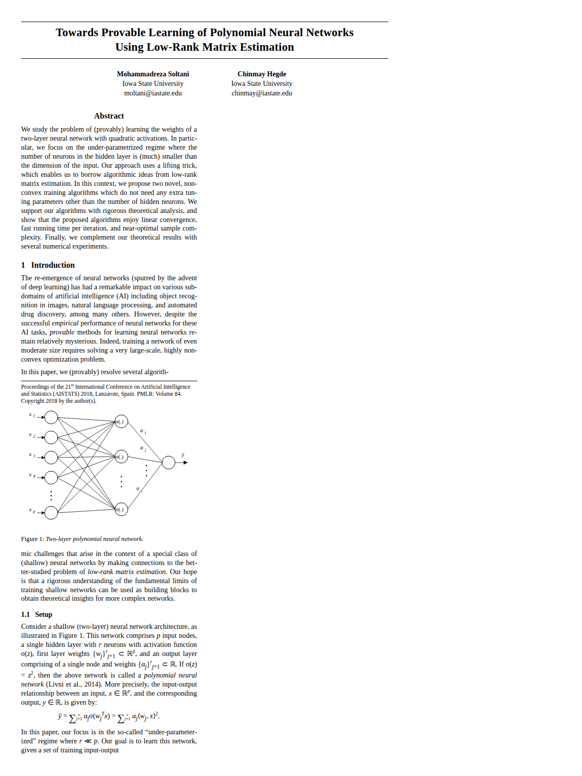Towards Provable Learning of Polynomial Neural Networks
Using Low-Rank Matrix Estimation
Mohammadreza Soltani
Iowa State University
moltani@iastate.edu
Chinmay Hegde
Iowa State University
chinmay@iastate.edu
Abstract
We study the problem of (provably) learning the weights of a two-layer neural network with quadratic activations. In particular, we focus on the under-parametrized regime where the number of neurons in the hidden layer is (much) smaller than the dimension of the input. Our approach uses a lifting trick, which enables us to borrow algorithmic ideas from low-rank matrix estimation. In this context, we propose two novel, non-convex training algorithms which do not need any extra tuning parameters other than the number of hidden neurons. We support our algorithms with rigorous theoretical analysis, and show that the proposed algorithms enjoy linear convergence, fast running time per iteration, and near-optimal sample complexity. Finally, we complement our theoretical results with several numerical experiments.
1 Introduction
The re-emergence of neural networks (spurred by the advent of deep learning) has had a remarkable impact on various sub-domains of artificial intelligence (AI) including object recognition in images, natural language processing, and automated drug discovery, among many others. However, despite the successful empirical performance of neural networks for these AI tasks, provable methods for learning neural networks remain relatively mysterious. Indeed, training a network of even moderate size requires solving a very large-scale, highly non-convex optimization problem.
In this paper, we (provably) resolve several algorith-
Proceedings of the 21st International Conference on Artificial Intelligence and Statistics (AISTATS) 2018, Lanzarote, Spain. PMLR: Volume 84. Copyright 2018 by the author(s).
x1 x2 x3 x4 xp σ(.) σ(.) σ(.) ŷ α1 α2 αr
Figure 1: Two-layer polynomial neural network.
mic challenges that arise in the context of a special class of (shallow) neural networks by making connections to the better-studied problem of low-rank matrix estimation. Our hope is that a rigorous understanding of the fundamental limits of training shallow networks can be used as building blocks to obtain theoretical insights for more complex networks.
1.1 Setup
Consider a shallow (two-layer) neural network architecture, as illustrated in Figure 1. This network comprises p input nodes, a single hidden layer with r neurons with activation function σ(z), first layer weights {wj}rj=1 ⊂ ℝp, and an output layer comprising of a single node and weights {αj}rj=1 ⊂ ℝ. If σ(z) = z2, then the above network is called a polynomial neural network (Livni et al., 2014). More precisely, the input-output relationship between an input, x ∈ ℝp, and the corresponding output, y ∈ ℝ, is given by:
ŷ = ∑rj=1 αjσ(wjTx) = ∑rj=1 αj⟨wj, x⟩2.
In this paper, our focus is in the so-called “under-parameterized” regime where r ≪ p. Our goal is to learn this network, given a set of training input-output